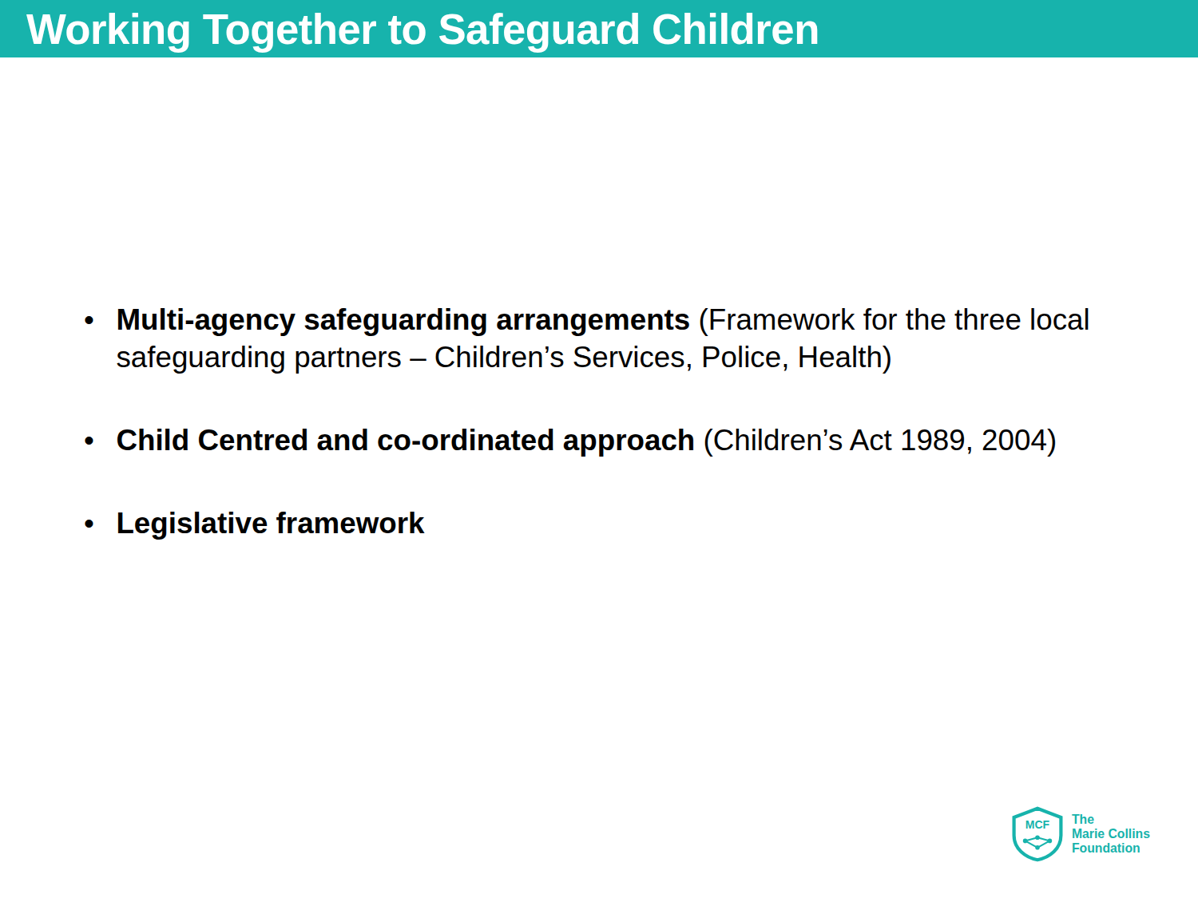Working Together to Safeguard Children
Multi-agency safeguarding arrangements (Framework for the three local safeguarding partners – Children’s Services, Police, Health)
Child Centred and co-ordinated approach (Children’s Act 1989, 2004)
Legislative framework
MCF
The
Marie Collins
Foundation